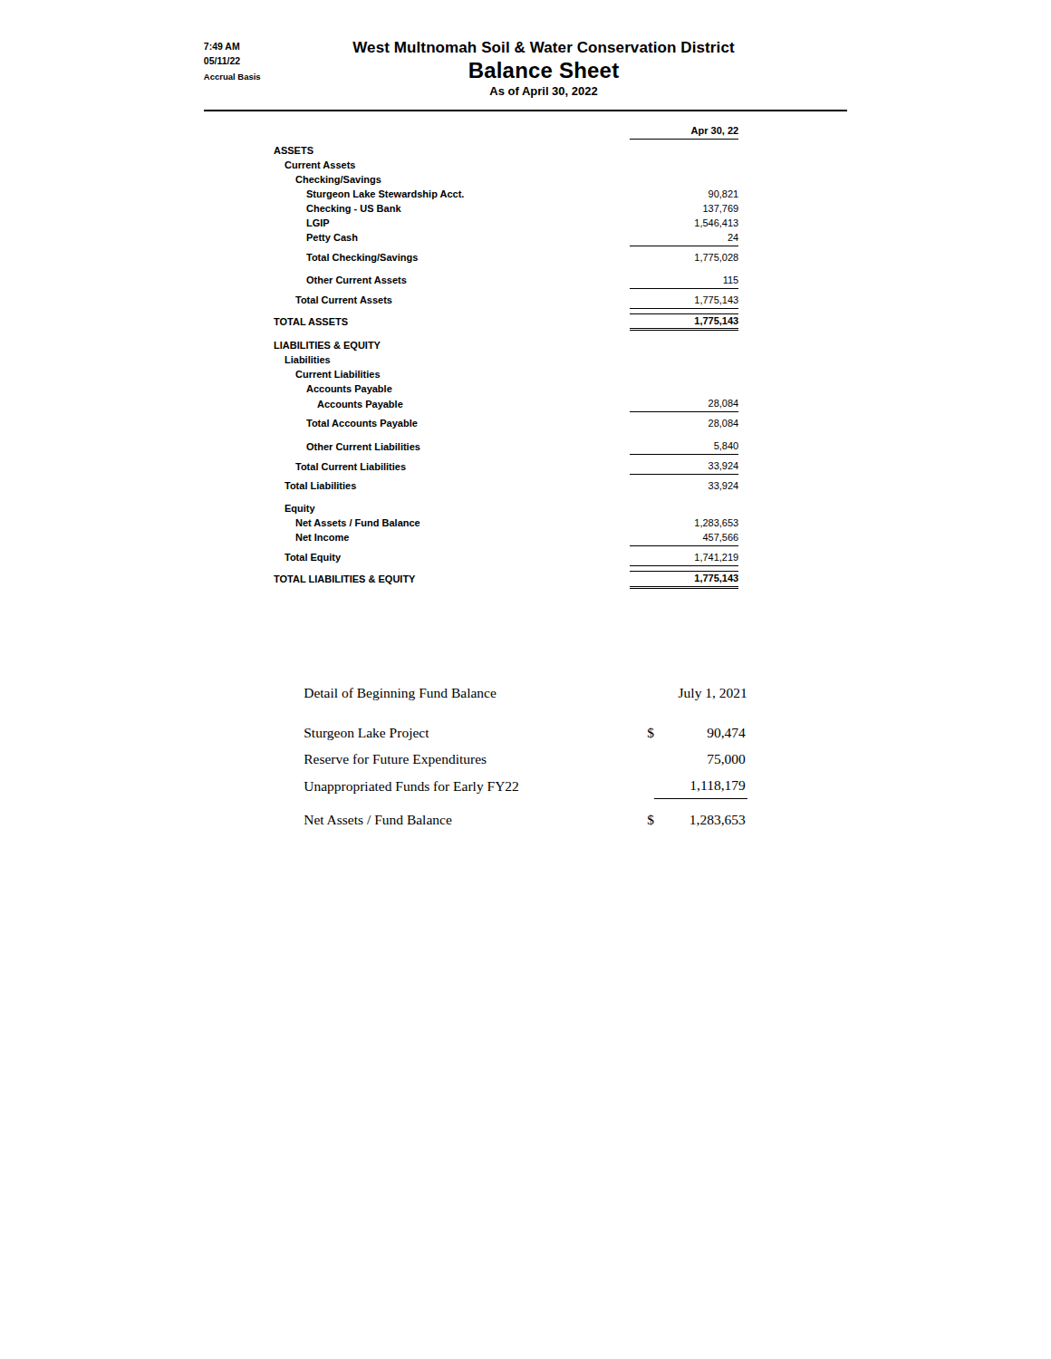7:49 AM
05/11/22
Accrual Basis
West Multnomah Soil & Water Conservation District
Balance Sheet
As of April 30, 2022
| | Apr 30, 22 | |
| ASSETS | | |
| Current Assets | | |
| Checking/Savings | | |
| Sturgeon Lake Stewardship Acct. | 90,821 | |
| Checking - US Bank | 137,769 | |
| LGIP | 1,546,413 | |
| Petty Cash | 24 | |
| Total Checking/Savings | 1,775,028 | |
| Other Current Assets | 115 | |
| Total Current Assets | 1,775,143 | |
| TOTAL ASSETS | 1,775,143 | |
| LIABILITIES & EQUITY | | |
| Liabilities | | |
| Current Liabilities | | |
| Accounts Payable | | |
| Accounts Payable | 28,084 | |
| Total Accounts Payable | 28,084 | |
| Other Current Liabilities | 5,840 | |
| Total Current Liabilities | 33,924 | |
| Total Liabilities | 33,924 | |
| Equity | | |
| Net Assets / Fund Balance | 1,283,653 | |
| Net Income | 457,566 | |
| Total Equity | 1,741,219 | |
| TOTAL LIABILITIES & EQUITY | 1,775,143 | |
| Detail of Beginning Fund Balance | | July 1, 2021 |
| Sturgeon Lake Project | $ | 90,474 |
| Reserve for Future Expenditures | | 75,000 |
| Unappropriated Funds for Early FY22 | | 1,118,179 |
| Net Assets / Fund Balance | $ | 1,283,653 |